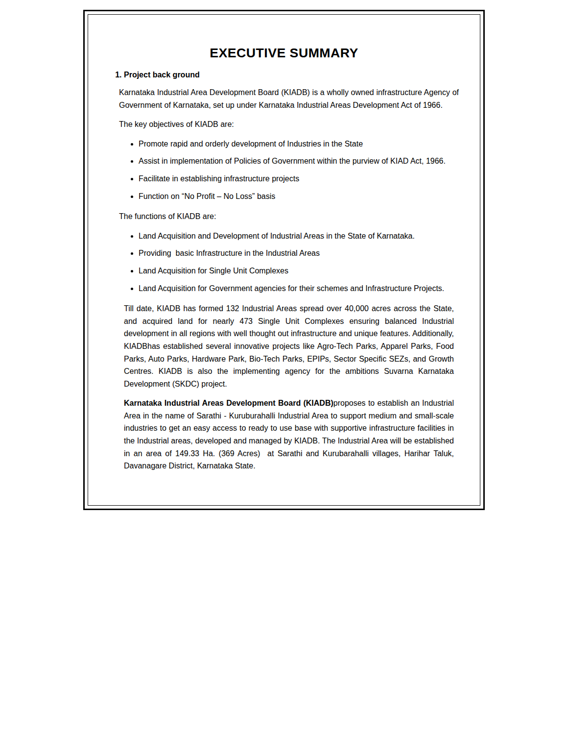EXECUTIVE SUMMARY
Project back ground
Karnataka Industrial Area Development Board (KIADB) is a wholly owned infrastructure Agency of Government of Karnataka, set up under Karnataka Industrial Areas Development Act of 1966.
The key objectives of KIADB are:
Promote rapid and orderly development of Industries in the State
Assist in implementation of Policies of Government within the purview of KIAD Act, 1966.
Facilitate in establishing infrastructure projects
Function on “No Profit – No Loss” basis
The functions of KIADB are:
Land Acquisition and Development of Industrial Areas in the State of Karnataka.
Providing basic Infrastructure in the Industrial Areas
Land Acquisition for Single Unit Complexes
Land Acquisition for Government agencies for their schemes and Infrastructure Projects.
Till date, KIADB has formed 132 Industrial Areas spread over 40,000 acres across the State, and acquired land for nearly 473 Single Unit Complexes ensuring balanced Industrial development in all regions with well thought out infrastructure and unique features. Additionally, KIADBhas established several innovative projects like Agro-Tech Parks, Apparel Parks, Food Parks, Auto Parks, Hardware Park, Bio-Tech Parks, EPIPs, Sector Specific SEZs, and Growth Centres. KIADB is also the implementing agency for the ambitions Suvarna Karnataka Development (SKDC) project.
Karnataka Industrial Areas Development Board (KIADB) proposes to establish an Industrial Area in the name of Sarathi - Kuruburahalli Industrial Area to support medium and small-scale industries to get an easy access to ready to use base with supportive infrastructure facilities in the Industrial areas, developed and managed by KIADB. The Industrial Area will be established in an area of 149.33 Ha. (369 Acres) at Sarathi and Kurubarahalli villages, Harihar Taluk, Davanagare District, Karnataka State.